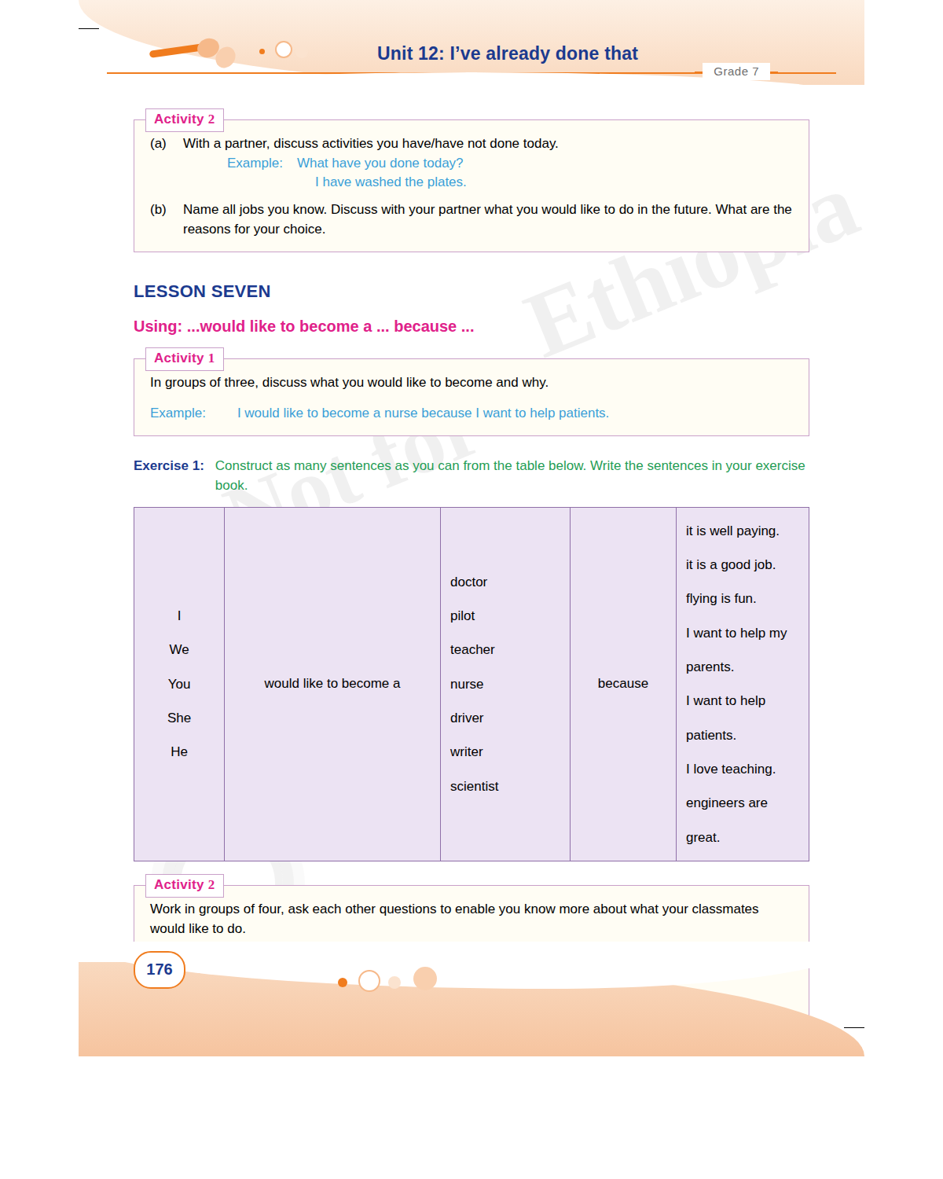Ethiopia Not for Published
Unit 12: I’ve already done that
Grade 7
Activity 2
(a) With a partner, discuss activities you have/have not done today.
Example: What have you done today?
I have washed the plates.
(b) Name all jobs you know. Discuss with your partner what you would like to do in the future. What are the reasons for your choice.
LESSON SEVEN
Using: ...would like to become a ... because ...
Activity 1
In groups of three, discuss what you would like to become and why.
Example: I would like to become a nurse because I want to help patients.
Exercise 1:
Construct as many sentences as you can from the table below. Write the sentences in your exercise book.
| I We You She He | would like to become a | doctor pilot teacher nurse driver writer scientist | because | it is well paying. it is a good job. flying is fun. I want to help my parents. I want to help patients. I love teaching. engineers are great. |
Activity 2
Work in groups of four, ask each other questions to enable you know more about what your classmates would like to do.
1. What is your favourite subject in school?
2. Why?
3. What do you want to become in the future?
4. Why?
176